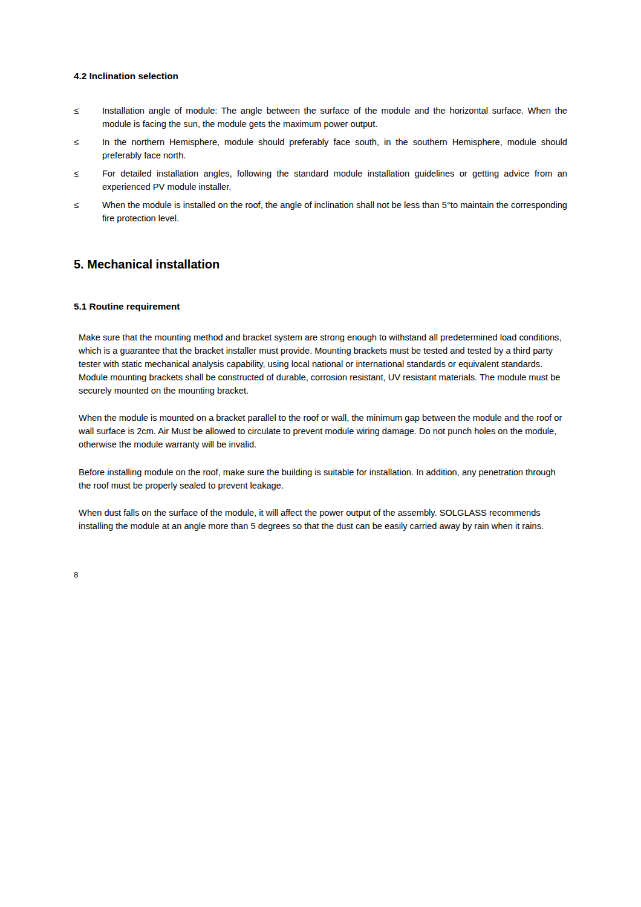4.2 Inclination selection
Installation angle of module: The angle between the surface of the module and the horizontal surface. When the module is facing the sun, the module gets the maximum power output.
In the northern Hemisphere, module should preferably face south, in the southern Hemisphere, module should preferably face north.
For detailed installation angles, following the standard module installation guidelines or getting advice from an experienced PV module installer.
When the module is installed on the roof, the angle of inclination shall not be less than 5°to maintain the corresponding fire protection level.
5. Mechanical installation
5.1 Routine requirement
Make sure that the mounting method and bracket system are strong enough to withstand all predetermined load conditions, which is a guarantee that the bracket installer must provide. Mounting brackets must be tested and tested by a third party tester with static mechanical analysis capability, using local national or international standards or equivalent standards. Module mounting brackets shall be constructed of durable, corrosion resistant, UV resistant materials. The module must be securely mounted on the mounting bracket.
When the module is mounted on a bracket parallel to the roof or wall, the minimum gap between the module and the roof or wall surface is 2cm. Air Must be allowed to circulate to prevent module wiring damage. Do not punch holes on the module, otherwise the module warranty will be invalid.
Before installing module on the roof, make sure the building is suitable for installation. In addition, any penetration through the roof must be properly sealed to prevent leakage.
When dust falls on the surface of the module, it will affect the power output of the assembly. SOLGLASS recommends installing the module at an angle more than 5 degrees so that the dust can be easily carried away by rain when it rains.
8